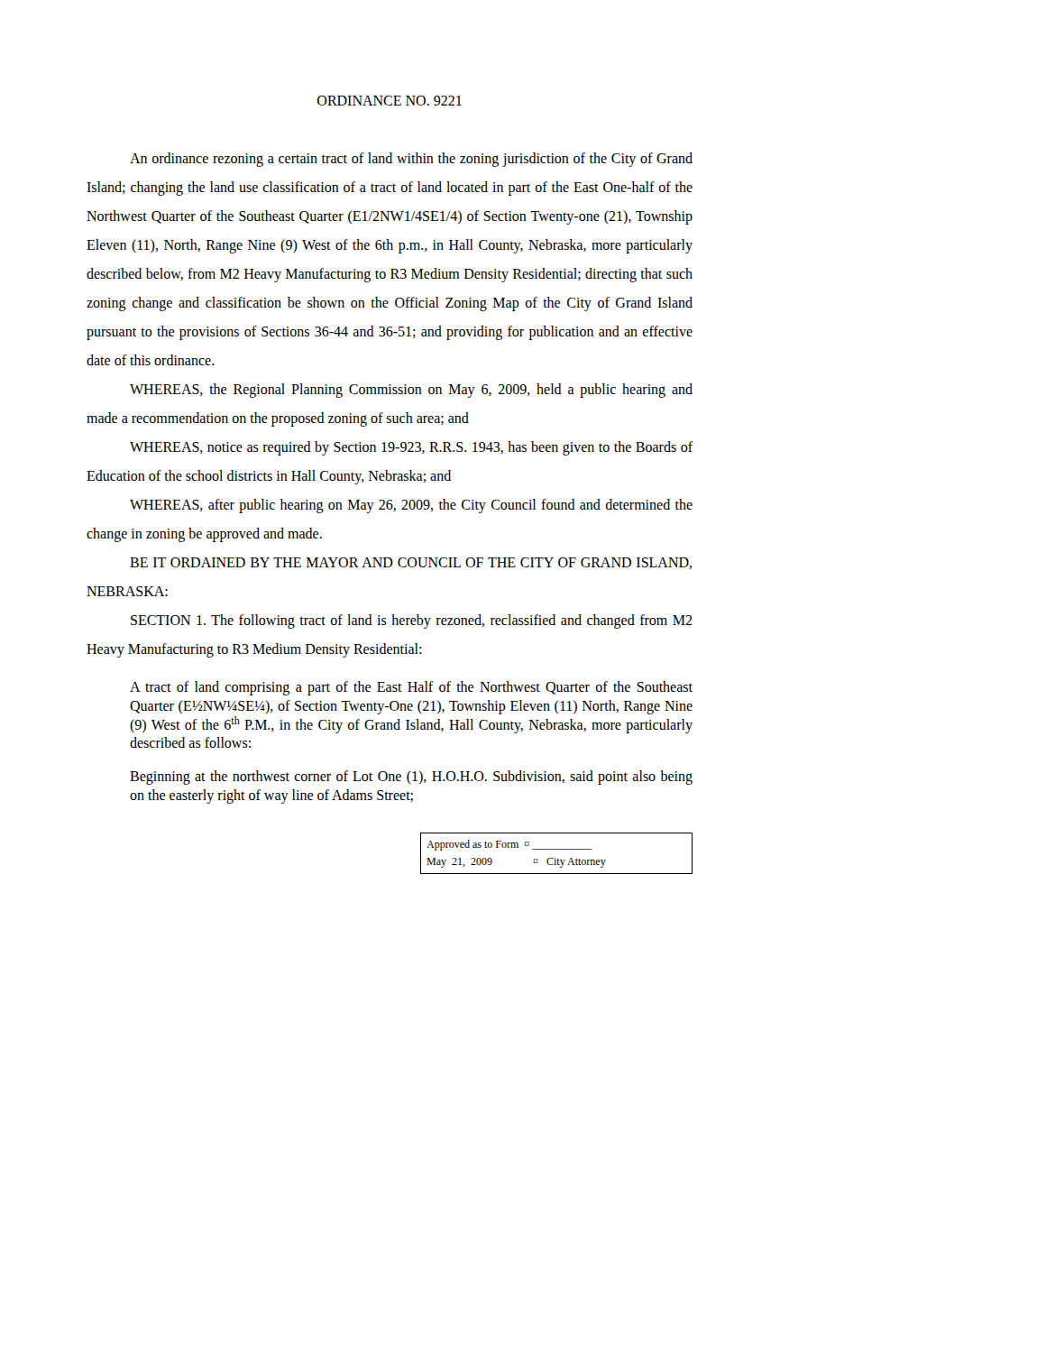ORDINANCE NO. 9221
An ordinance rezoning a certain tract of land within the zoning jurisdiction of the City of Grand Island; changing the land use classification of a tract of land located in part of the East One-half of the Northwest Quarter of the Southeast Quarter (E1/2NW1/4SE1/4) of Section Twenty-one (21), Township Eleven (11), North, Range Nine (9) West of the 6th p.m., in Hall County, Nebraska, more particularly described below, from M2 Heavy Manufacturing to R3 Medium Density Residential; directing that such zoning change and classification be shown on the Official Zoning Map of the City of Grand Island pursuant to the provisions of Sections 36-44 and 36-51; and providing for publication and an effective date of this ordinance.
WHEREAS, the Regional Planning Commission on May 6, 2009, held a public hearing and made a recommendation on the proposed zoning of such area; and
WHEREAS, notice as required by Section 19-923, R.R.S. 1943, has been given to the Boards of Education of the school districts in Hall County, Nebraska; and
WHEREAS, after public hearing on May 26, 2009, the City Council found and determined the change in zoning be approved and made.
BE IT ORDAINED BY THE MAYOR AND COUNCIL OF THE CITY OF GRAND ISLAND, NEBRASKA:
SECTION 1. The following tract of land is hereby rezoned, reclassified and changed from M2 Heavy Manufacturing to R3 Medium Density Residential:
A tract of land comprising a part of the East Half of the Northwest Quarter of the Southeast Quarter (E½NW¼SE¼), of Section Twenty-One (21), Township Eleven (11) North, Range Nine (9) West of the 6th P.M., in the City of Grand Island, Hall County, Nebraska, more particularly described as follows:
Beginning at the northwest corner of Lot One (1), H.O.H.O. Subdivision, said point also being on the easterly right of way line of Adams Street;
| Approved as to Form ¤ ___________ |
| May 21, 2009 ¤ City Attorney |